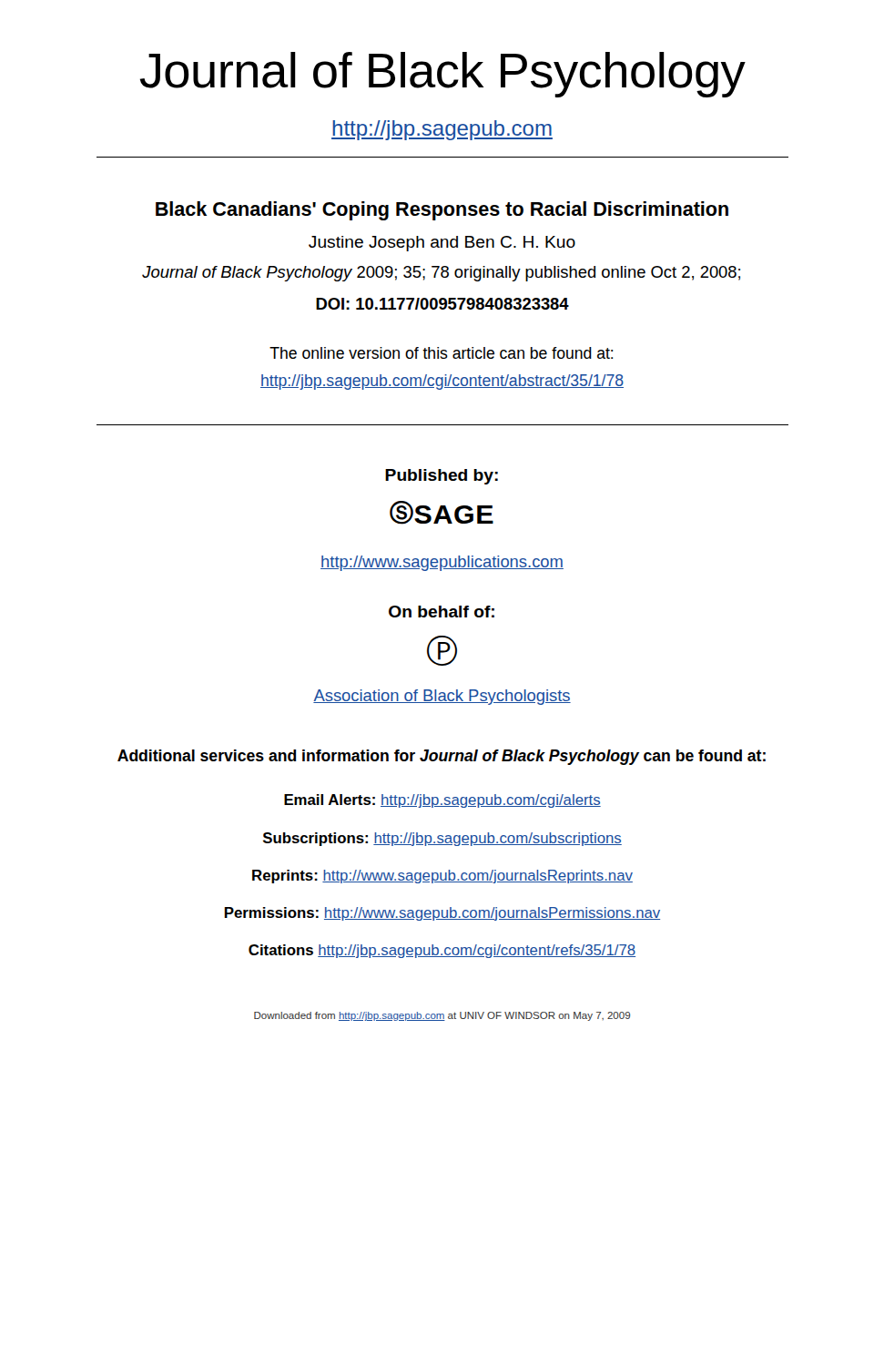Journal of Black Psychology
http://jbp.sagepub.com
Black Canadians' Coping Responses to Racial Discrimination
Justine Joseph and Ben C. H. Kuo
Journal of Black Psychology 2009; 35; 78 originally published online Oct 2, 2008;
DOI: 10.1177/0095798408323384
The online version of this article can be found at:
http://jbp.sagepub.com/cgi/content/abstract/35/1/78
Published by:
ⓈSAGE
http://www.sagepublications.com
On behalf of:
Ⓟ
Association of Black Psychologists
Additional services and information for Journal of Black Psychology can be found at:
Email Alerts: http://jbp.sagepub.com/cgi/alerts
Subscriptions: http://jbp.sagepub.com/subscriptions
Reprints: http://www.sagepub.com/journalsReprints.nav
Permissions: http://www.sagepub.com/journalsPermissions.nav
Citations http://jbp.sagepub.com/cgi/content/refs/35/1/78
Downloaded from http://jbp.sagepub.com at UNIV OF WINDSOR on May 7, 2009